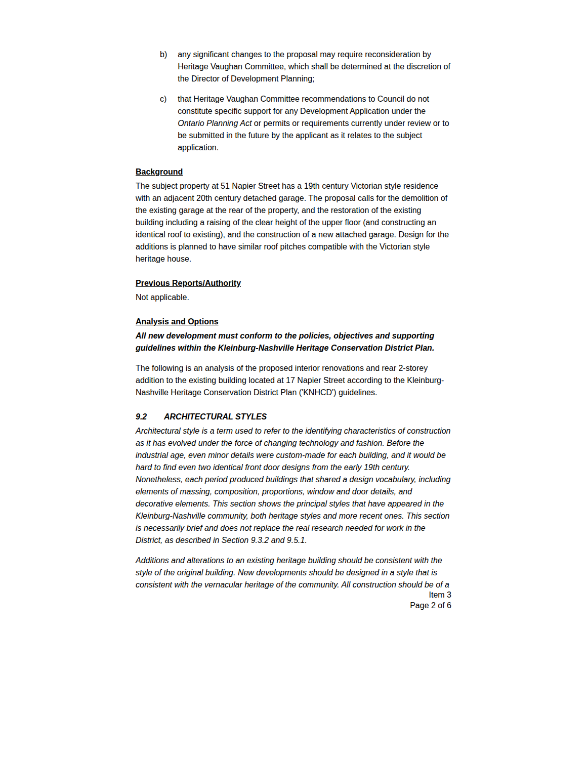b) any significant changes to the proposal may require reconsideration by Heritage Vaughan Committee, which shall be determined at the discretion of the Director of Development Planning;
c) that Heritage Vaughan Committee recommendations to Council do not constitute specific support for any Development Application under the Ontario Planning Act or permits or requirements currently under review or to be submitted in the future by the applicant as it relates to the subject application.
Background
The subject property at 51 Napier Street has a 19th century Victorian style residence with an adjacent 20th century detached garage. The proposal calls for the demolition of the existing garage at the rear of the property, and the restoration of the existing building including a raising of the clear height of the upper floor (and constructing an identical roof to existing), and the construction of a new attached garage. Design for the additions is planned to have similar roof pitches compatible with the Victorian style heritage house.
Previous Reports/Authority
Not applicable.
Analysis and Options
All new development must conform to the policies, objectives and supporting guidelines within the Kleinburg-Nashville Heritage Conservation District Plan.
The following is an analysis of the proposed interior renovations and rear 2-storey addition to the existing building located at 17 Napier Street according to the Kleinburg-Nashville Heritage Conservation District Plan ('KNHCD') guidelines.
9.2 ARCHITECTURAL STYLES
Architectural style is a term used to refer to the identifying characteristics of construction as it has evolved under the force of changing technology and fashion. Before the industrial age, even minor details were custom-made for each building, and it would be hard to find even two identical front door designs from the early 19th century. Nonetheless, each period produced buildings that shared a design vocabulary, including elements of massing, composition, proportions, window and door details, and decorative elements. This section shows the principal styles that have appeared in the Kleinburg-Nashville community, both heritage styles and more recent ones. This section is necessarily brief and does not replace the real research needed for work in the District, as described in Section 9.3.2 and 9.5.1.
Additions and alterations to an existing heritage building should be consistent with the style of the original building. New developments should be designed in a style that is consistent with the vernacular heritage of the community. All construction should be of a
Item 3
Page 2 of 6